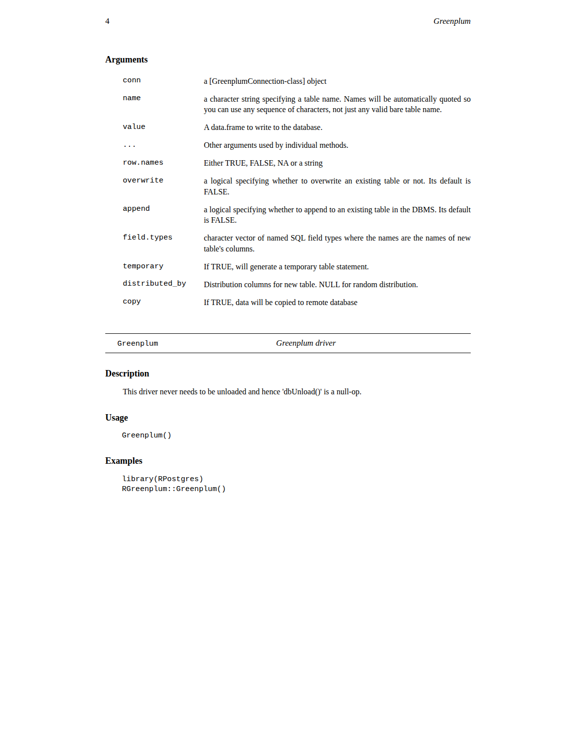4 Greenplum
Arguments
conn
a [GreenplumConnection-class] object
name
a character string specifying a table name. Names will be automatically quoted so you can use any sequence of characters, not just any valid bare table name.
value
A data.frame to write to the database.
...
Other arguments used by individual methods.
row.names
Either TRUE, FALSE, NA or a string
overwrite
a logical specifying whether to overwrite an existing table or not. Its default is FALSE.
append
a logical specifying whether to append to an existing table in the DBMS. Its default is FALSE.
field.types
character vector of named SQL field types where the names are the names of new table's columns.
temporary
If TRUE, will generate a temporary table statement.
distributed_by
Distribution columns for new table. NULL for random distribution.
copy
If TRUE, data will be copied to remote database
Greenplum Greenplum driver
Description
This driver never needs to be unloaded and hence 'dbUnload()' is a null-op.
Usage
Greenplum()
Examples
library(RPostgres)
RGreenplum::Greenplum()